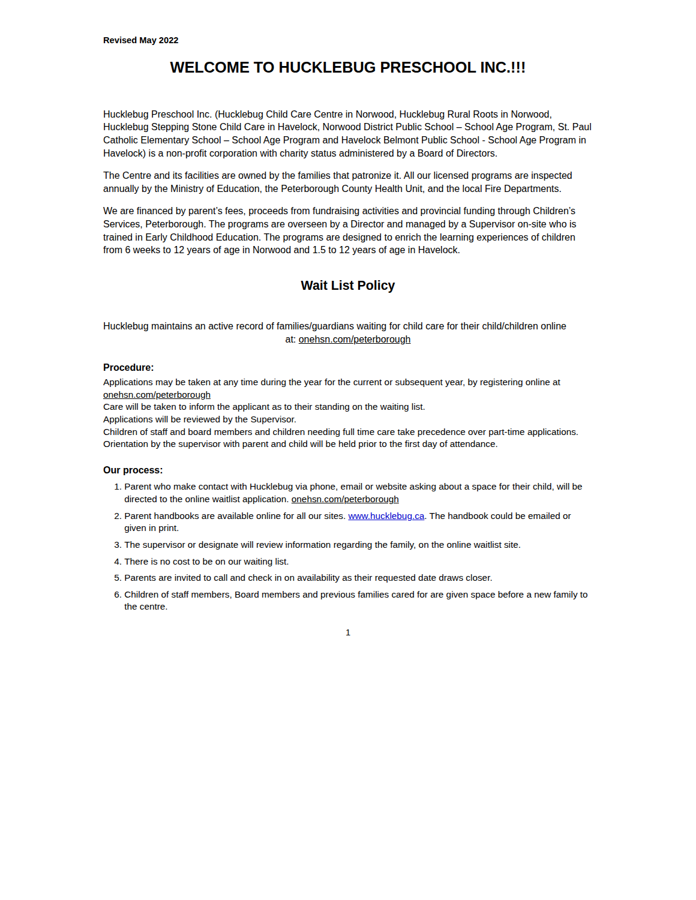Revised May 2022
WELCOME TO HUCKLEBUG PRESCHOOL INC.!!!
Hucklebug Preschool Inc. (Hucklebug Child Care Centre in Norwood, Hucklebug Rural Roots in Norwood, Hucklebug Stepping Stone Child Care in Havelock, Norwood District Public School – School Age Program, St. Paul Catholic Elementary School – School Age Program and Havelock Belmont Public School - School Age Program in Havelock) is a non-profit corporation with charity status administered by a Board of Directors.
The Centre and its facilities are owned by the families that patronize it. All our licensed programs are inspected annually by the Ministry of Education, the Peterborough County Health Unit, and the local Fire Departments.
We are financed by parent’s fees, proceeds from fundraising activities and provincial funding through Children’s Services, Peterborough. The programs are overseen by a Director and managed by a Supervisor on-site who is trained in Early Childhood Education. The programs are designed to enrich the learning experiences of children from 6 weeks to 12 years of age in Norwood and 1.5 to 12 years of age in Havelock.
Wait List Policy
Hucklebug maintains an active record of families/guardians waiting for child care for their child/children online at: onehsn.com/peterborough
Procedure:
Applications may be taken at any time during the year for the current or subsequent year, by registering online at onehsn.com/peterborough
Care will be taken to inform the applicant as to their standing on the waiting list.
Applications will be reviewed by the Supervisor.
Children of staff and board members and children needing full time care take precedence over part-time applications.
Orientation by the supervisor with parent and child will be held prior to the first day of attendance.
Our process:
Parent who make contact with Hucklebug via phone, email or website asking about a space for their child, will be directed to the online waitlist application. onehsn.com/peterborough
Parent handbooks are available online for all our sites. www.hucklebug.ca. The handbook could be emailed or given in print.
The supervisor or designate will review information regarding the family, on the online waitlist site.
There is no cost to be on our waiting list.
Parents are invited to call and check in on availability as their requested date draws closer.
Children of staff members, Board members and previous families cared for are given space before a new family to the centre.
1